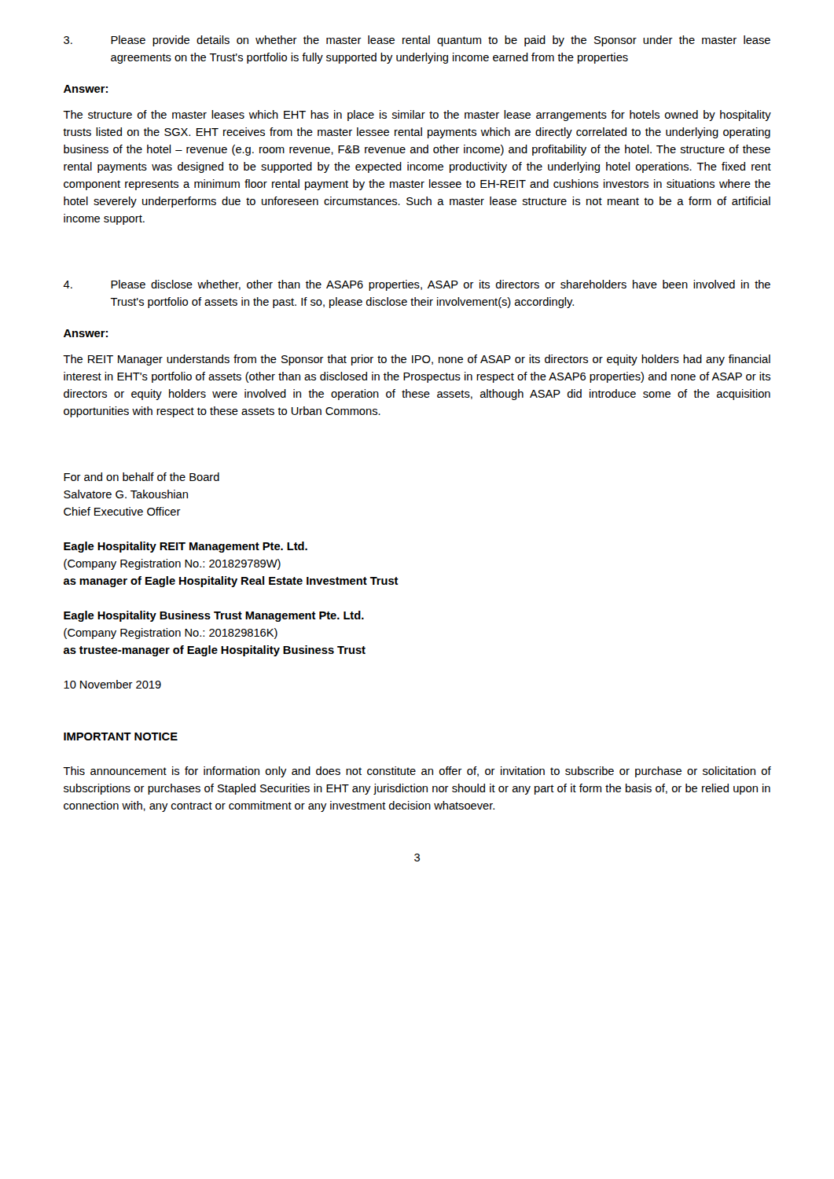3.
Please provide details on whether the master lease rental quantum to be paid by the Sponsor under the master lease agreements on the Trust's portfolio is fully supported by underlying income earned from the properties
Answer:
The structure of the master leases which EHT has in place is similar to the master lease arrangements for hotels owned by hospitality trusts listed on the SGX. EHT receives from the master lessee rental payments which are directly correlated to the underlying operating business of the hotel – revenue (e.g. room revenue, F&B revenue and other income) and profitability of the hotel. The structure of these rental payments was designed to be supported by the expected income productivity of the underlying hotel operations. The fixed rent component represents a minimum floor rental payment by the master lessee to EH-REIT and cushions investors in situations where the hotel severely underperforms due to unforeseen circumstances. Such a master lease structure is not meant to be a form of artificial income support.
4.
Please disclose whether, other than the ASAP6 properties, ASAP or its directors or shareholders have been involved in the Trust's portfolio of assets in the past. If so, please disclose their involvement(s) accordingly.
Answer:
The REIT Manager understands from the Sponsor that prior to the IPO, none of ASAP or its directors or equity holders had any financial interest in EHT's portfolio of assets (other than as disclosed in the Prospectus in respect of the ASAP6 properties) and none of ASAP or its directors or equity holders were involved in the operation of these assets, although ASAP did introduce some of the acquisition opportunities with respect to these assets to Urban Commons.
For and on behalf of the Board
Salvatore G. Takoushian
Chief Executive Officer
Eagle Hospitality REIT Management Pte. Ltd.
(Company Registration No.: 201829789W)
as manager of Eagle Hospitality Real Estate Investment Trust
Eagle Hospitality Business Trust Management Pte. Ltd.
(Company Registration No.: 201829816K)
as trustee-manager of Eagle Hospitality Business Trust
10 November 2019
IMPORTANT NOTICE
This announcement is for information only and does not constitute an offer of, or invitation to subscribe or purchase or solicitation of subscriptions or purchases of Stapled Securities in EHT any jurisdiction nor should it or any part of it form the basis of, or be relied upon in connection with, any contract or commitment or any investment decision whatsoever.
3